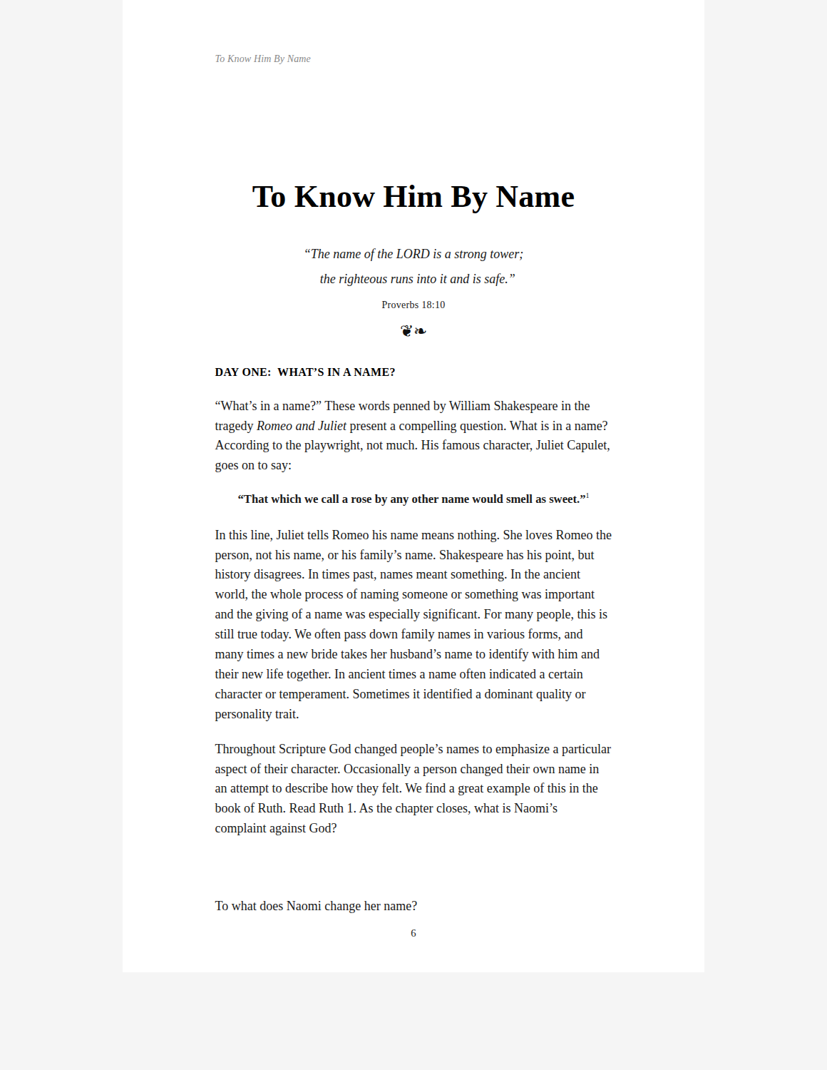To Know Him By Name
To Know Him By Name
“The name of the LORD is a strong tower; the righteous runs into it and is safe.”
Proverbs 18:10
❦❧
DAY ONE: WHAT’S IN A NAME?
“What’s in a name?” These words penned by William Shakespeare in the tragedy Romeo and Juliet present a compelling question. What is in a name? According to the playwright, not much. His famous character, Juliet Capulet, goes on to say:
“That which we call a rose by any other name would smell as sweet.”1
In this line, Juliet tells Romeo his name means nothing. She loves Romeo the person, not his name, or his family’s name. Shakespeare has his point, but history disagrees. In times past, names meant something. In the ancient world, the whole process of naming someone or something was important and the giving of a name was especially significant. For many people, this is still true today. We often pass down family names in various forms, and many times a new bride takes her husband’s name to identify with him and their new life together. In ancient times a name often indicated a certain character or temperament. Sometimes it identified a dominant quality or personality trait.
Throughout Scripture God changed people’s names to emphasize a particular aspect of their character. Occasionally a person changed their own name in an attempt to describe how they felt. We find a great example of this in the book of Ruth. Read Ruth 1. As the chapter closes, what is Naomi’s complaint against God?
To what does Naomi change her name?
6